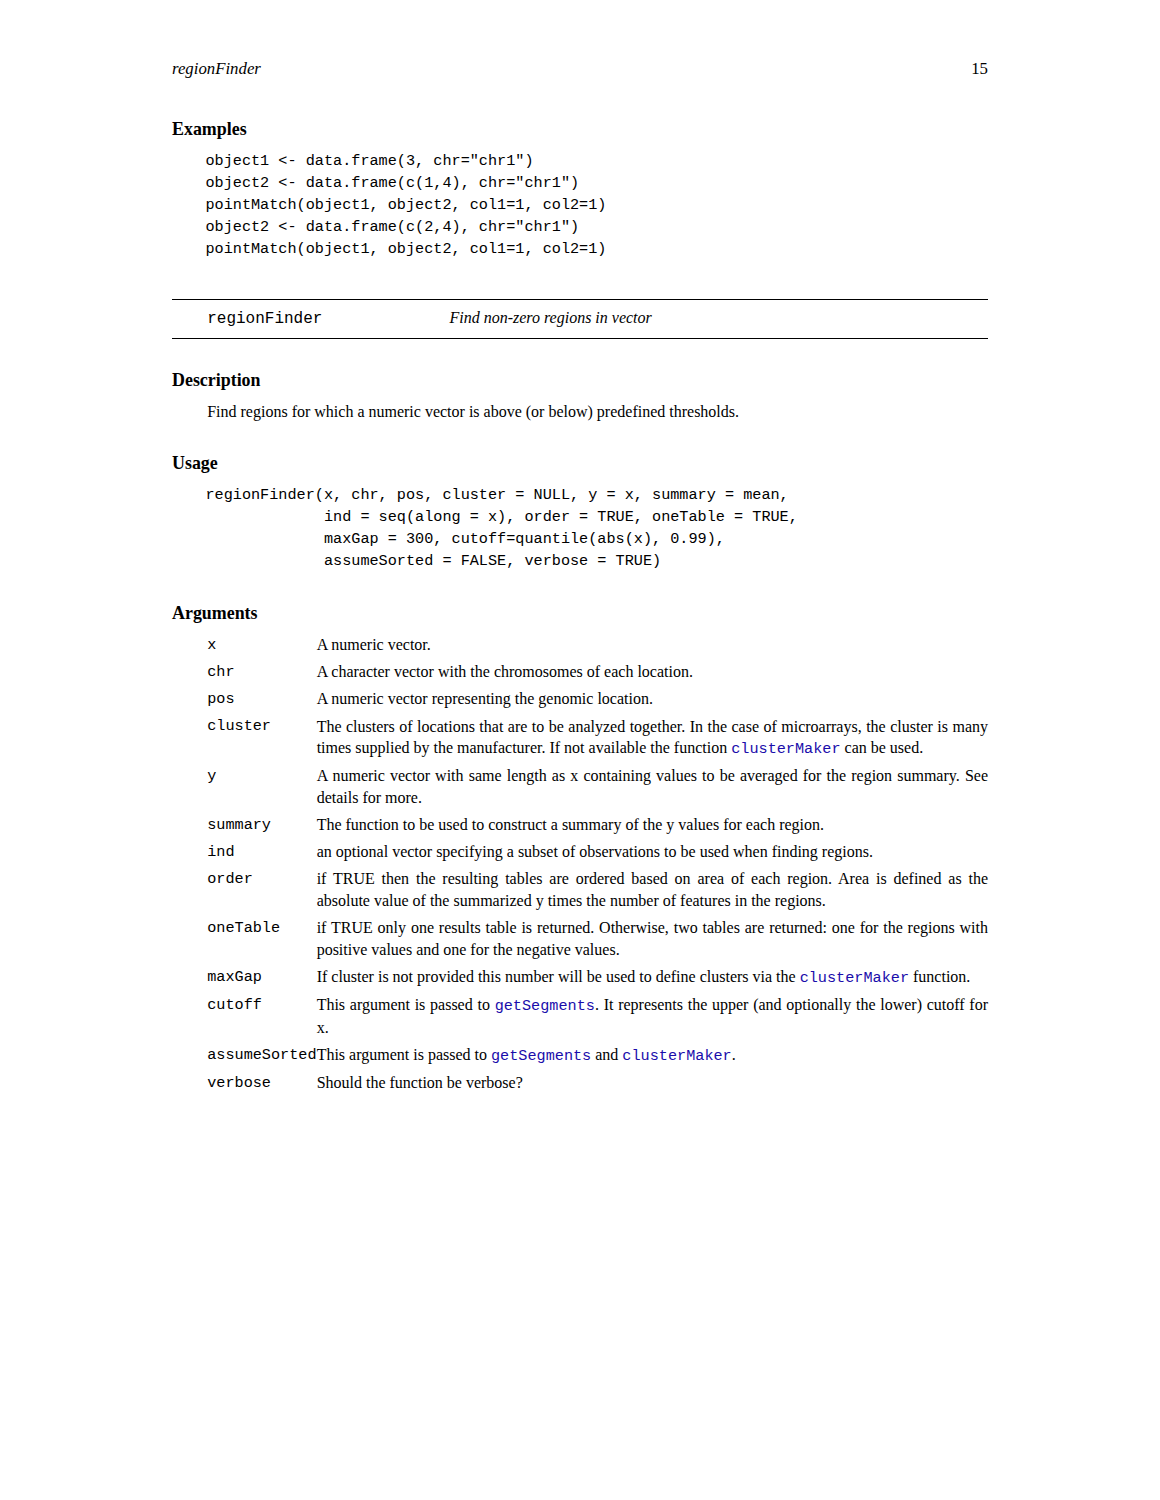regionFinder 15
Examples
object1 <- data.frame(3, chr="chr1")
object2 <- data.frame(c(1,4), chr="chr1")
pointMatch(object1, object2, col1=1, col2=1)
object2 <- data.frame(c(2,4), chr="chr1")
pointMatch(object1, object2, col1=1, col2=1)
regionFinder Find non-zero regions in vector
Description
Find regions for which a numeric vector is above (or below) predefined thresholds.
Usage
regionFinder(x, chr, pos, cluster = NULL, y = x, summary = mean,
             ind = seq(along = x), order = TRUE, oneTable = TRUE,
             maxGap = 300, cutoff=quantile(abs(x), 0.99),
             assumeSorted = FALSE, verbose = TRUE)
Arguments
x
A numeric vector.
chr
A character vector with the chromosomes of each location.
pos
A numeric vector representing the genomic location.
cluster
The clusters of locations that are to be analyzed together. In the case of microarrays, the cluster is many times supplied by the manufacturer. If not available the function clusterMaker can be used.
y
A numeric vector with same length as x containing values to be averaged for the region summary. See details for more.
summary
The function to be used to construct a summary of the y values for each region.
ind
an optional vector specifying a subset of observations to be used when finding regions.
order
if TRUE then the resulting tables are ordered based on area of each region. Area is defined as the absolute value of the summarized y times the number of features in the regions.
oneTable
if TRUE only one results table is returned. Otherwise, two tables are returned: one for the regions with positive values and one for the negative values.
maxGap
If cluster is not provided this number will be used to define clusters via the clusterMaker function.
cutoff
This argument is passed to getSegments. It represents the upper (and optionally the lower) cutoff for x.
assumeSorted
This argument is passed to getSegments and clusterMaker.
verbose
Should the function be verbose?